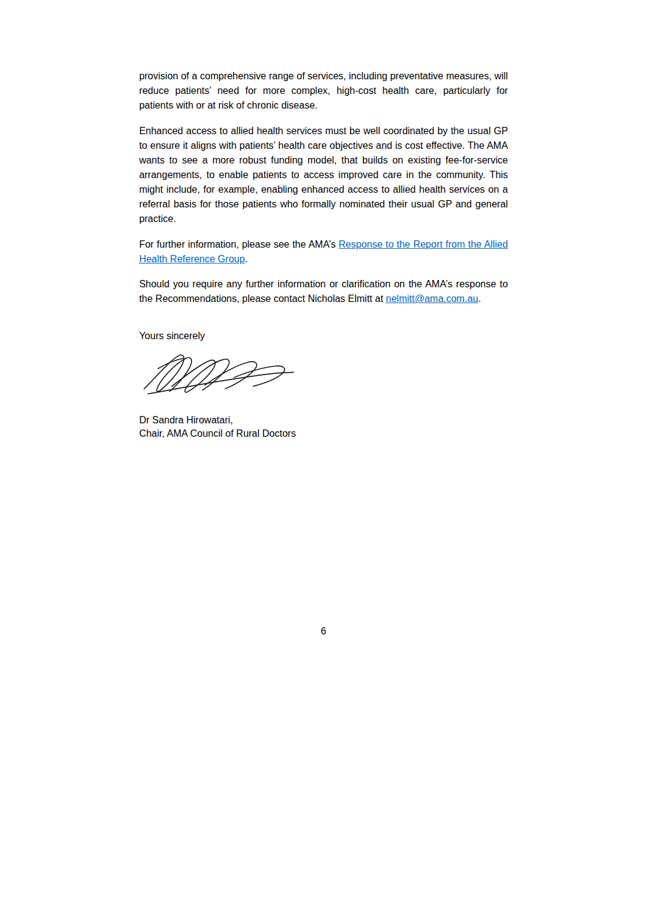provision of a comprehensive range of services, including preventative measures, will reduce patients’ need for more complex, high-cost health care, particularly for patients with or at risk of chronic disease.
Enhanced access to allied health services must be well coordinated by the usual GP to ensure it aligns with patients’ health care objectives and is cost effective. The AMA wants to see a more robust funding model, that builds on existing fee-for-service arrangements, to enable patients to access improved care in the community. This might include, for example, enabling enhanced access to allied health services on a referral basis for those patients who formally nominated their usual GP and general practice.
For further information, please see the AMA’s Response to the Report from the Allied Health Reference Group.
Should you require any further information or clarification on the AMA’s response to the Recommendations, please contact Nicholas Elmitt at nelmitt@ama.com.au.
Yours sincerely
Dr Sandra Hirowatari,
Chair, AMA Council of Rural Doctors
6